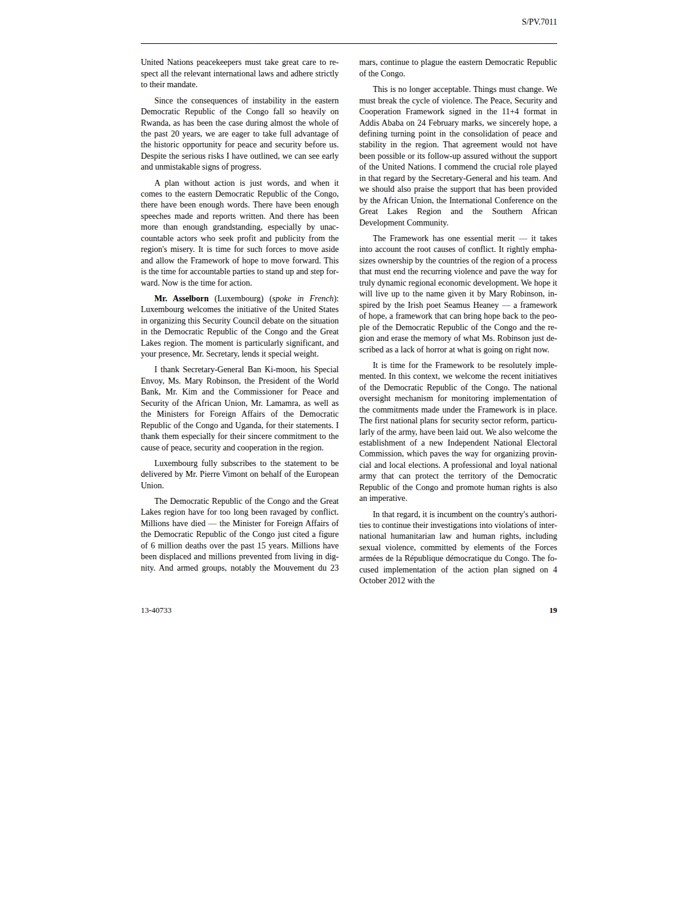S/PV.7011
United Nations peacekeepers must take great care to respect all the relevant international laws and adhere strictly to their mandate.
Since the consequences of instability in the eastern Democratic Republic of the Congo fall so heavily on Rwanda, as has been the case during almost the whole of the past 20 years, we are eager to take full advantage of the historic opportunity for peace and security before us. Despite the serious risks I have outlined, we can see early and unmistakable signs of progress.
A plan without action is just words, and when it comes to the eastern Democratic Republic of the Congo, there have been enough words. There have been enough speeches made and reports written. And there has been more than enough grandstanding, especially by unaccountable actors who seek profit and publicity from the region's misery. It is time for such forces to move aside and allow the Framework of hope to move forward. This is the time for accountable parties to stand up and step forward. Now is the time for action.
Mr. Asselborn (Luxembourg) (spoke in French): Luxembourg welcomes the initiative of the United States in organizing this Security Council debate on the situation in the Democratic Republic of the Congo and the Great Lakes region. The moment is particularly significant, and your presence, Mr. Secretary, lends it special weight.
I thank Secretary-General Ban Ki-moon, his Special Envoy, Ms. Mary Robinson, the President of the World Bank, Mr. Kim and the Commissioner for Peace and Security of the African Union, Mr. Lamamra, as well as the Ministers for Foreign Affairs of the Democratic Republic of the Congo and Uganda, for their statements. I thank them especially for their sincere commitment to the cause of peace, security and cooperation in the region.
Luxembourg fully subscribes to the statement to be delivered by Mr. Pierre Vimont on behalf of the European Union.
The Democratic Republic of the Congo and the Great Lakes region have for too long been ravaged by conflict. Millions have died — the Minister for Foreign Affairs of the Democratic Republic of the Congo just cited a figure of 6 million deaths over the past 15 years. Millions have been displaced and millions prevented from living in dignity. And armed groups, notably the Mouvement du 23 mars, continue to plague the eastern Democratic Republic of the Congo.
This is no longer acceptable. Things must change. We must break the cycle of violence. The Peace, Security and Cooperation Framework signed in the 11+4 format in Addis Ababa on 24 February marks, we sincerely hope, a defining turning point in the consolidation of peace and stability in the region. That agreement would not have been possible or its follow-up assured without the support of the United Nations. I commend the crucial role played in that regard by the Secretary-General and his team. And we should also praise the support that has been provided by the African Union, the International Conference on the Great Lakes Region and the Southern African Development Community.
The Framework has one essential merit — it takes into account the root causes of conflict. It rightly emphasizes ownership by the countries of the region of a process that must end the recurring violence and pave the way for truly dynamic regional economic development. We hope it will live up to the name given it by Mary Robinson, inspired by the Irish poet Seamus Heaney — a framework of hope, a framework that can bring hope back to the people of the Democratic Republic of the Congo and the region and erase the memory of what Ms. Robinson just described as a lack of horror at what is going on right now.
It is time for the Framework to be resolutely implemented. In this context, we welcome the recent initiatives of the Democratic Republic of the Congo. The national oversight mechanism for monitoring implementation of the commitments made under the Framework is in place. The first national plans for security sector reform, particularly of the army, have been laid out. We also welcome the establishment of a new Independent National Electoral Commission, which paves the way for organizing provincial and local elections. A professional and loyal national army that can protect the territory of the Democratic Republic of the Congo and promote human rights is also an imperative.
In that regard, it is incumbent on the country's authorities to continue their investigations into violations of international humanitarian law and human rights, including sexual violence, committed by elements of the Forces armées de la République démocratique du Congo. The focused implementation of the action plan signed on 4 October 2012 with the
13-40733
19